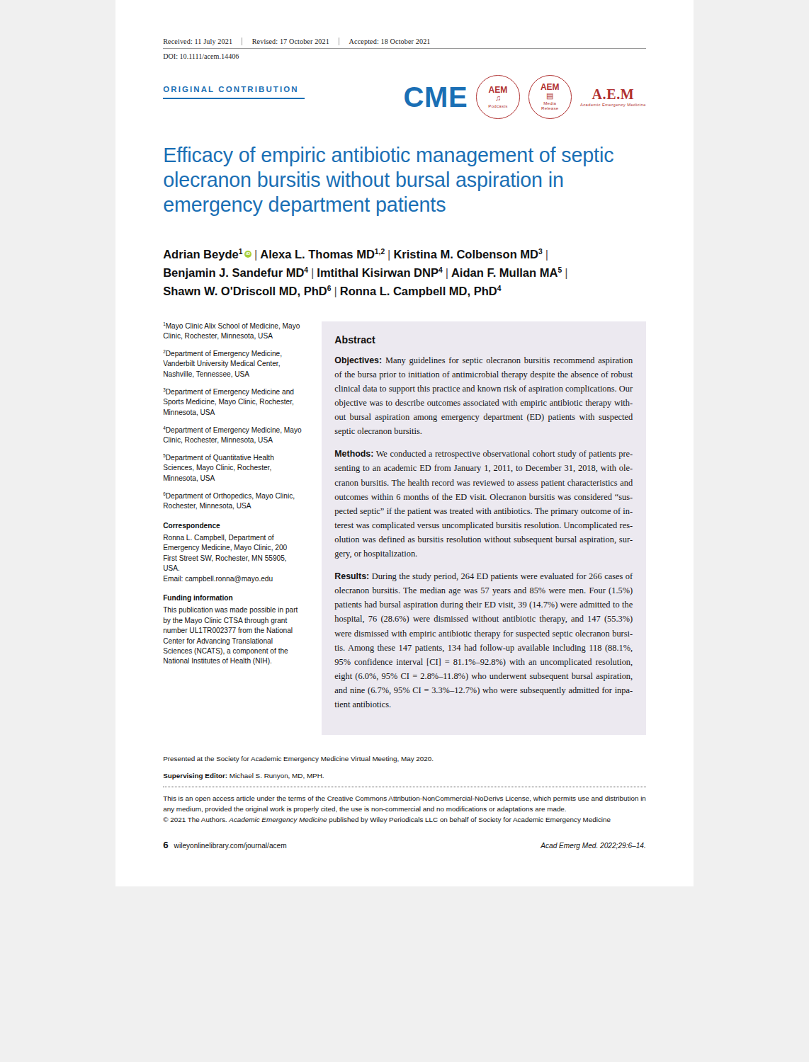Received: 11 July 2021
Revised: 17 October 2021
Accepted: 18 October 2021
DOI: 10.1111/acem.14406
Original Contribution
CME
AEM
♫
Podcasts
AEM
▤
Media
Release
A.E.M
Academic Emergency Medicine
Efficacy of empiric antibiotic management of septic olecranon bursitis without bursal aspiration in emergency department patients
Adrian Beyde1 |Alexa L. Thomas MD1,2|Kristina M. Colbenson MD3|
Benjamin J. Sandefur MD4|Imtithal Kisirwan DNP4|Aidan F. Mullan MA5|
Shawn W. O'Driscoll MD, PhD6|Ronna L. Campbell MD, PhD4
1Mayo Clinic Alix School of Medicine, Mayo Clinic, Rochester, Minnesota, USA
2Department of Emergency Medicine, Vanderbilt University Medical Center, Nashville, Tennessee, USA
3Department of Emergency Medicine and Sports Medicine, Mayo Clinic, Rochester, Minnesota, USA
4Department of Emergency Medicine, Mayo Clinic, Rochester, Minnesota, USA
5Department of Quantitative Health Sciences, Mayo Clinic, Rochester, Minnesota, USA
6Department of Orthopedics, Mayo Clinic, Rochester, Minnesota, USA
Correspondence
Ronna L. Campbell, Department of Emergency Medicine, Mayo Clinic, 200 First Street SW, Rochester, MN 55905, USA.
Email: campbell.ronna@mayo.edu
Funding information
This publication was made possible in part by the Mayo Clinic CTSA through grant number UL1TR002377 from the National Center for Advancing Translational Sciences (NCATS), a component of the National Institutes of Health (NIH).
Abstract
Objectives: Many guidelines for septic olecranon bursitis recommend aspiration of the bursa prior to initiation of antimicrobial therapy despite the absence of robust clinical data to support this practice and known risk of aspiration complications. Our objective was to describe outcomes associated with empiric antibiotic therapy without bursal aspiration among emergency department (ED) patients with suspected septic olecranon bursitis.
Methods: We conducted a retrospective observational cohort study of patients presenting to an academic ED from January 1, 2011, to December 31, 2018, with olecranon bursitis. The health record was reviewed to assess patient characteristics and outcomes within 6 months of the ED visit. Olecranon bursitis was considered “suspected septic” if the patient was treated with antibiotics. The primary outcome of interest was complicated versus uncomplicated bursitis resolution. Uncomplicated resolution was defined as bursitis resolution without subsequent bursal aspiration, surgery, or hospitalization.
Results: During the study period, 264 ED patients were evaluated for 266 cases of olecranon bursitis. The median age was 57 years and 85% were men. Four (1.5%) patients had bursal aspiration during their ED visit, 39 (14.7%) were admitted to the hospital, 76 (28.6%) were dismissed without antibiotic therapy, and 147 (55.3%) were dismissed with empiric antibiotic therapy for suspected septic olecranon bursitis. Among these 147 patients, 134 had follow-up available including 118 (88.1%, 95% confidence interval [CI] = 81.1%–92.8%) with an uncomplicated resolution, eight (6.0%, 95% CI = 2.8%–11.8%) who underwent subsequent bursal aspiration, and nine (6.7%, 95% CI = 3.3%–12.7%) who were subsequently admitted for inpatient antibiotics.
Presented at the Society for Academic Emergency Medicine Virtual Meeting, May 2020.
Supervising Editor: Michael S. Runyon, MD, MPH.
This is an open access article under the terms of the Creative Commons Attribution-NonCommercial-NoDerivs License, which permits use and distribution in any medium, provided the original work is properly cited, the use is non-commercial and no modifications or adaptations are made.
© 2021 The Authors. Academic Emergency Medicine published by Wiley Periodicals LLC on behalf of Society for Academic Emergency Medicine
6 wileyonlinelibrary.com/journal/acem
Acad Emerg Med. 2022;29:6–14.